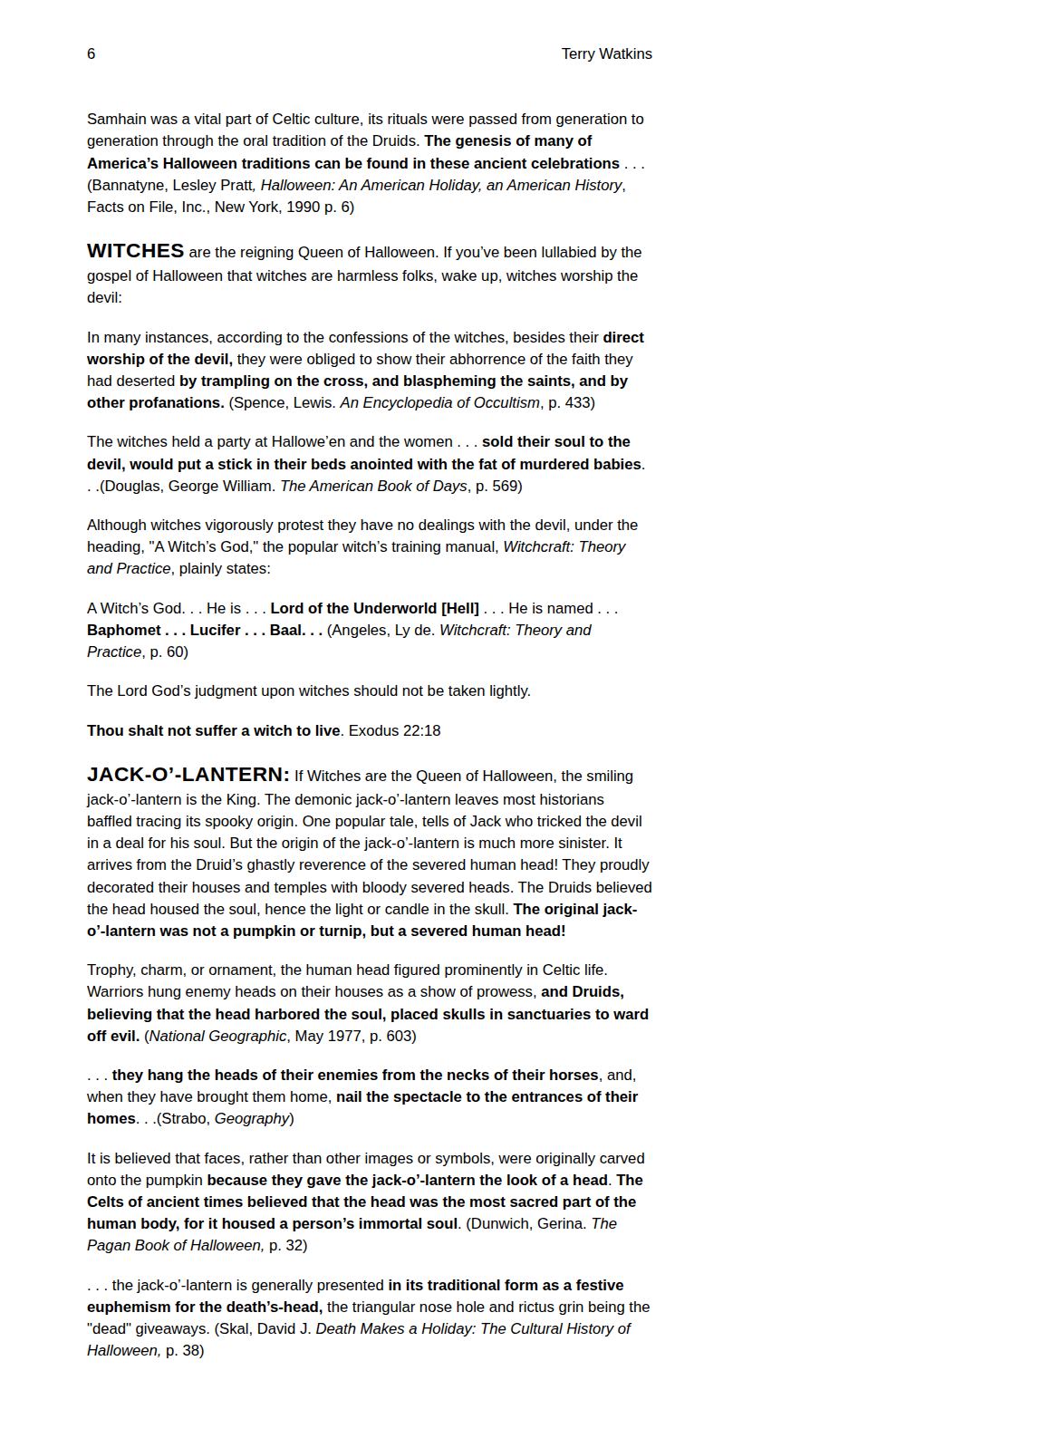6 Terry Watkins
Samhain was a vital part of Celtic culture, its rituals were passed from generation to generation through the oral tradition of the Druids. The genesis of many of America’s Halloween traditions can be found in these ancient celebrations . . . (Bannatyne, Lesley Pratt, Halloween: An American Holiday, an American History, Facts on File, Inc., New York, 1990 p. 6)
WITCHES are the reigning Queen of Halloween. If you’ve been lullabied by the gospel of Halloween that witches are harmless folks, wake up, witches worship the devil:
In many instances, according to the confessions of the witches, besides their direct worship of the devil, they were obliged to show their abhorrence of the faith they had deserted by trampling on the cross, and blaspheming the saints, and by other profanations. (Spence, Lewis. An Encyclopedia of Occultism, p. 433)
The witches held a party at Hallowe’en and the women . . . sold their soul to the devil, would put a stick in their beds anointed with the fat of murdered babies. . .(Douglas, George William. The American Book of Days, p. 569)
Although witches vigorously protest they have no dealings with the devil, under the heading, "A Witch’s God," the popular witch’s training manual, Witchcraft: Theory and Practice, plainly states:
A Witch’s God. . . He is . . . Lord of the Underworld [Hell] . . . He is named . . . Baphomet . . . Lucifer . . . Baal. . . (Angeles, Ly de. Witchcraft: Theory and Practice, p. 60)
The Lord God’s judgment upon witches should not be taken lightly.
Thou shalt not suffer a witch to live. Exodus 22:18
JACK-O’-LANTERN: If Witches are the Queen of Halloween, the smiling jack-o’-lantern is the King. The demonic jack-o’-lantern leaves most historians baffled tracing its spooky origin. One popular tale, tells of Jack who tricked the devil in a deal for his soul. But the origin of the jack-o’-lantern is much more sinister. It arrives from the Druid’s ghastly reverence of the severed human head! They proudly decorated their houses and temples with bloody severed heads. The Druids believed the head housed the soul, hence the light or candle in the skull. The original jack-o’-lantern was not a pumpkin or turnip, but a severed human head!
Trophy, charm, or ornament, the human head figured prominently in Celtic life. Warriors hung enemy heads on their houses as a show of prowess, and Druids, believing that the head harbored the soul, placed skulls in sanctuaries to ward off evil. (National Geographic, May 1977, p. 603)
. . . they hang the heads of their enemies from the necks of their horses, and, when they have brought them home, nail the spectacle to the entrances of their homes. . .(Strabo, Geography)
It is believed that faces, rather than other images or symbols, were originally carved onto the pumpkin because they gave the jack-o’-lantern the look of a head. The Celts of ancient times believed that the head was the most sacred part of the human body, for it housed a person’s immortal soul. (Dunwich, Gerina. The Pagan Book of Halloween, p. 32)
. . . the jack-o’-lantern is generally presented in its traditional form as a festive euphemism for the death’s-head, the triangular nose hole and rictus grin being the "dead" giveaways. (Skal, David J. Death Makes a Holiday: The Cultural History of Halloween, p. 38)